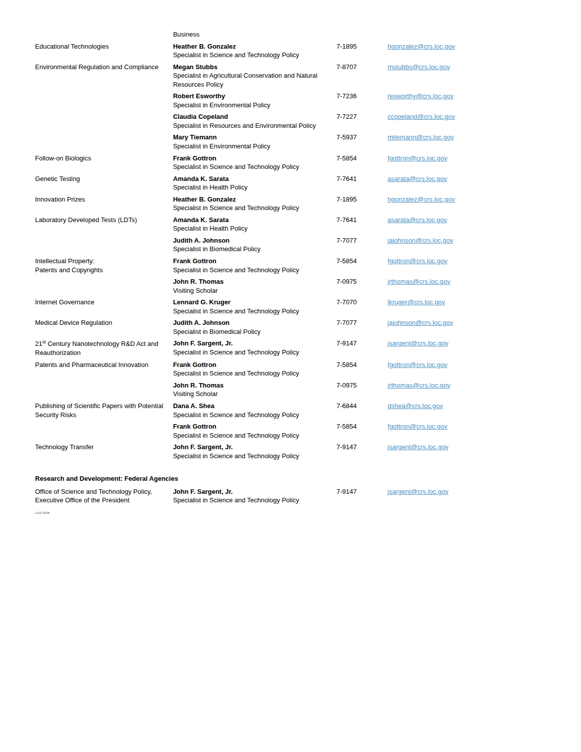| | Business | | |
| Educational Technologies | Heather B. Gonzalez Specialist in Science and Technology Policy | 7-1895 | hgonzalez@crs.loc.gov |
| Environmental Regulation and Compliance | Megan Stubbs Specialist in Agricultural Conservation and Natural Resources Policy | 7-8707 | mstubbs@crs.loc.gov |
| | Robert Esworthy Specialist in Environmental Policy | 7-7236 | resworthy@crs.loc.gov |
| | Claudia Copeland Specialist in Resources and Environmental Policy | 7-7227 | ccopeland@crs.loc.gov |
| | Mary Tiemann Specialist in Environmental Policy | 7-5937 | mtiemann@crs.loc.gov |
| Follow-on Biologics | Frank Gottron Specialist in Science and Technology Policy | 7-5854 | fgottron@crs.loc.gov |
| Genetic Testing | Amanda K. Sarata Specialist in Health Policy | 7-7641 | asarata@crs.loc.gov |
| Innovation Prizes | Heather B. Gonzalez Specialist in Science and Technology Policy | 7-1895 | hgonzalez@crs.loc.gov |
| Laboratory Developed Tests (LDTs) | Amanda K. Sarata Specialist in Health Policy | 7-7641 | asarata@crs.loc.gov |
| | Judith A. Johnson Specialist in Biomedical Policy | 7-7077 | jajohnson@crs.loc.gov |
| Intellectual Property: Patents and Copyrights | Frank Gottron Specialist in Science and Technology Policy | 7-5854 | fgottron@crs.loc.gov |
| | John R. Thomas Visiting Scholar | 7-0975 | jrthomas@crs.loc.gov |
| Internet Governance | Lennard G. Kruger Specialist in Science and Technology Policy | 7-7070 | lkruger@crs.loc.gov |
| Medical Device Regulation | Judith A. Johnson Specialist in Biomedical Policy | 7-7077 | jajohnson@crs.loc.gov |
| 21 st Century Nanotechnology R&D Act and Reauthorization | John F. Sargent, Jr. Specialist in Science and Technology Policy | 7-9147 | jsargent@crs.loc.gov |
| Patents and Pharmaceutical Innovation | Frank Gottron Specialist in Science and Technology Policy | 7-5854 | fgottron@crs.loc.gov |
| | John R. Thomas Visiting Scholar | 7-0975 | jrthomas@crs.loc.gov |
| Publishing of Scientific Papers with Potential Security Risks | Dana A. Shea Specialist in Science and Technology Policy | 7-6844 | dshea@crs.loc.gov |
| | Frank Gottron Specialist in Science and Technology Policy | 7-5854 | fgottron@crs.loc.gov |
| Technology Transfer | John F. Sargent, Jr. Specialist in Science and Technology Policy | 7-9147 | jsargent@crs.loc.gov |
| Research and Development: Federal Agencies |
| Office of Science and Technology Policy, Executive Office of the President | John F. Sargent, Jr. Specialist in Science and Technology Policy | 7-9147 | jsargent@crs.loc.gov |
c11173008